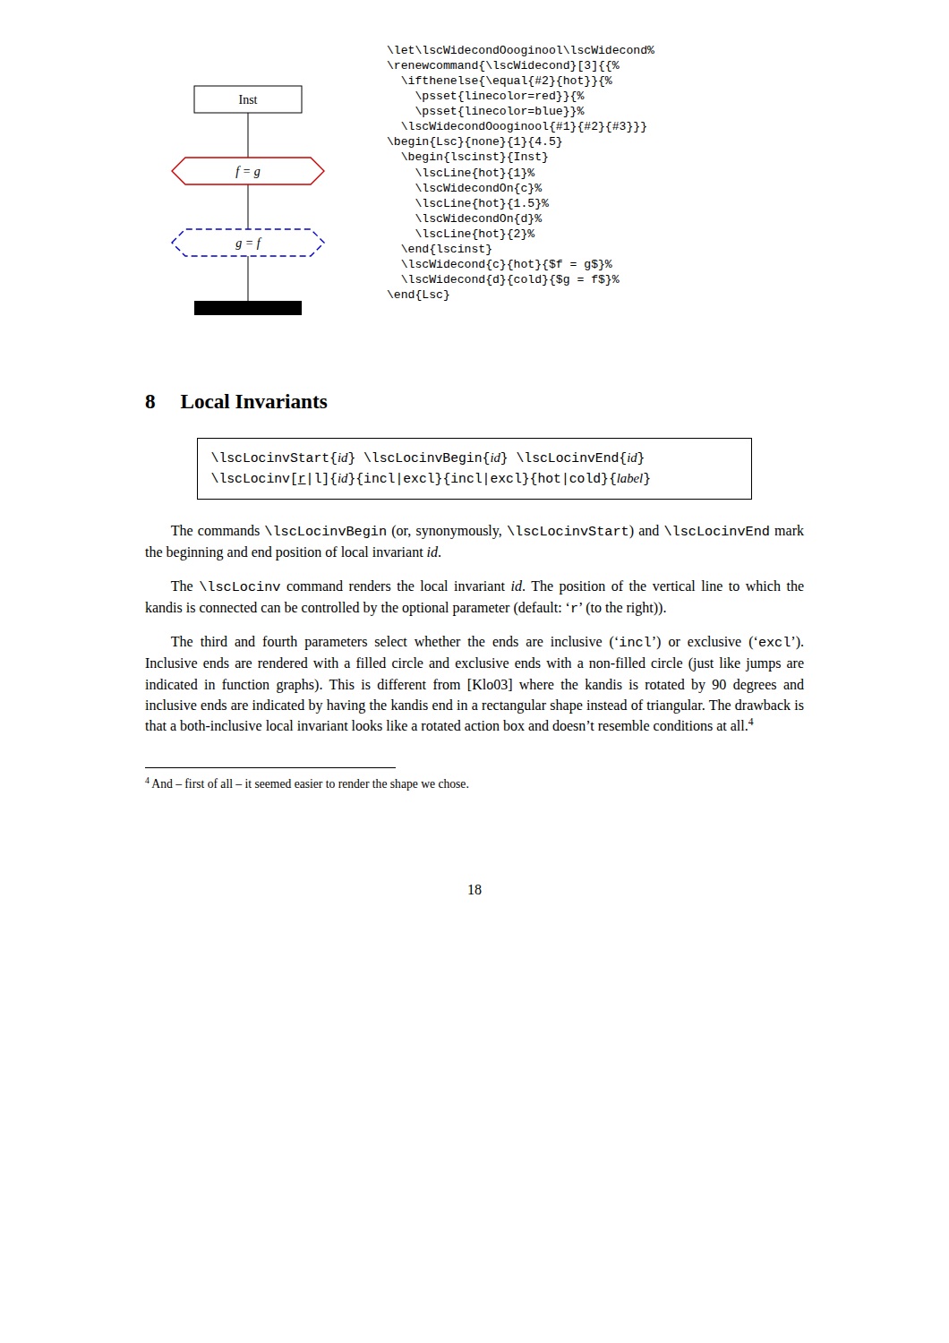Inst f = g g = f
\let\lscWidecondOooginool\lscWidecond% \renewcommand{\lscWidecond}[3]{{% \ifthenelse{\equal{#2}{hot}}{% \psset{linecolor=red}}{% \psset{linecolor=blue}}% \lscWidecondOooginool{#1}{#2}{#3}}} \begin{Lsc}{none}{1}{4.5} \begin{lscinst}{Inst} \lscLine{hot}{1}% \lscWidecondOn{c}% \lscLine{hot}{1.5}% \lscWidecondOn{d}% \lscLine{hot}{2}% \end{lscinst} \lscWidecond{c}{hot}{$f = g$}% \lscWidecond{d}{cold}{$g = f$}% \end{Lsc}
8 Local Invariants
\lscLocinvStart{id} \lscLocinvBegin{id} \lscLocinvEnd{id} \lscLocinv[r|l]{id}{incl|excl}{incl|excl}{hot|cold}{label}
The commands \lscLocinvBegin (or, synonymously, \lscLocinvStart) and \lscLocinvEnd mark the beginning and end position of local invariant id.
The \lscLocinv command renders the local invariant id. The position of the vertical line to which the kandis is connected can be controlled by the optional parameter (default: ‘r’ (to the right)).
The third and fourth parameters select whether the ends are inclusive (‘incl’) or exclusive (‘excl’). Inclusive ends are rendered with a filled circle and exclusive ends with a non-filled circle (just like jumps are indicated in function graphs). This is different from [Klo03] where the kandis is rotated by 90 degrees and inclusive ends are indicated by having the kandis end in a rectangular shape instead of triangular. The drawback is that a both-inclusive local invariant looks like a rotated action box and doesn’t resemble conditions at all.4
4And – first of all – it seemed easier to render the shape we chose.
18